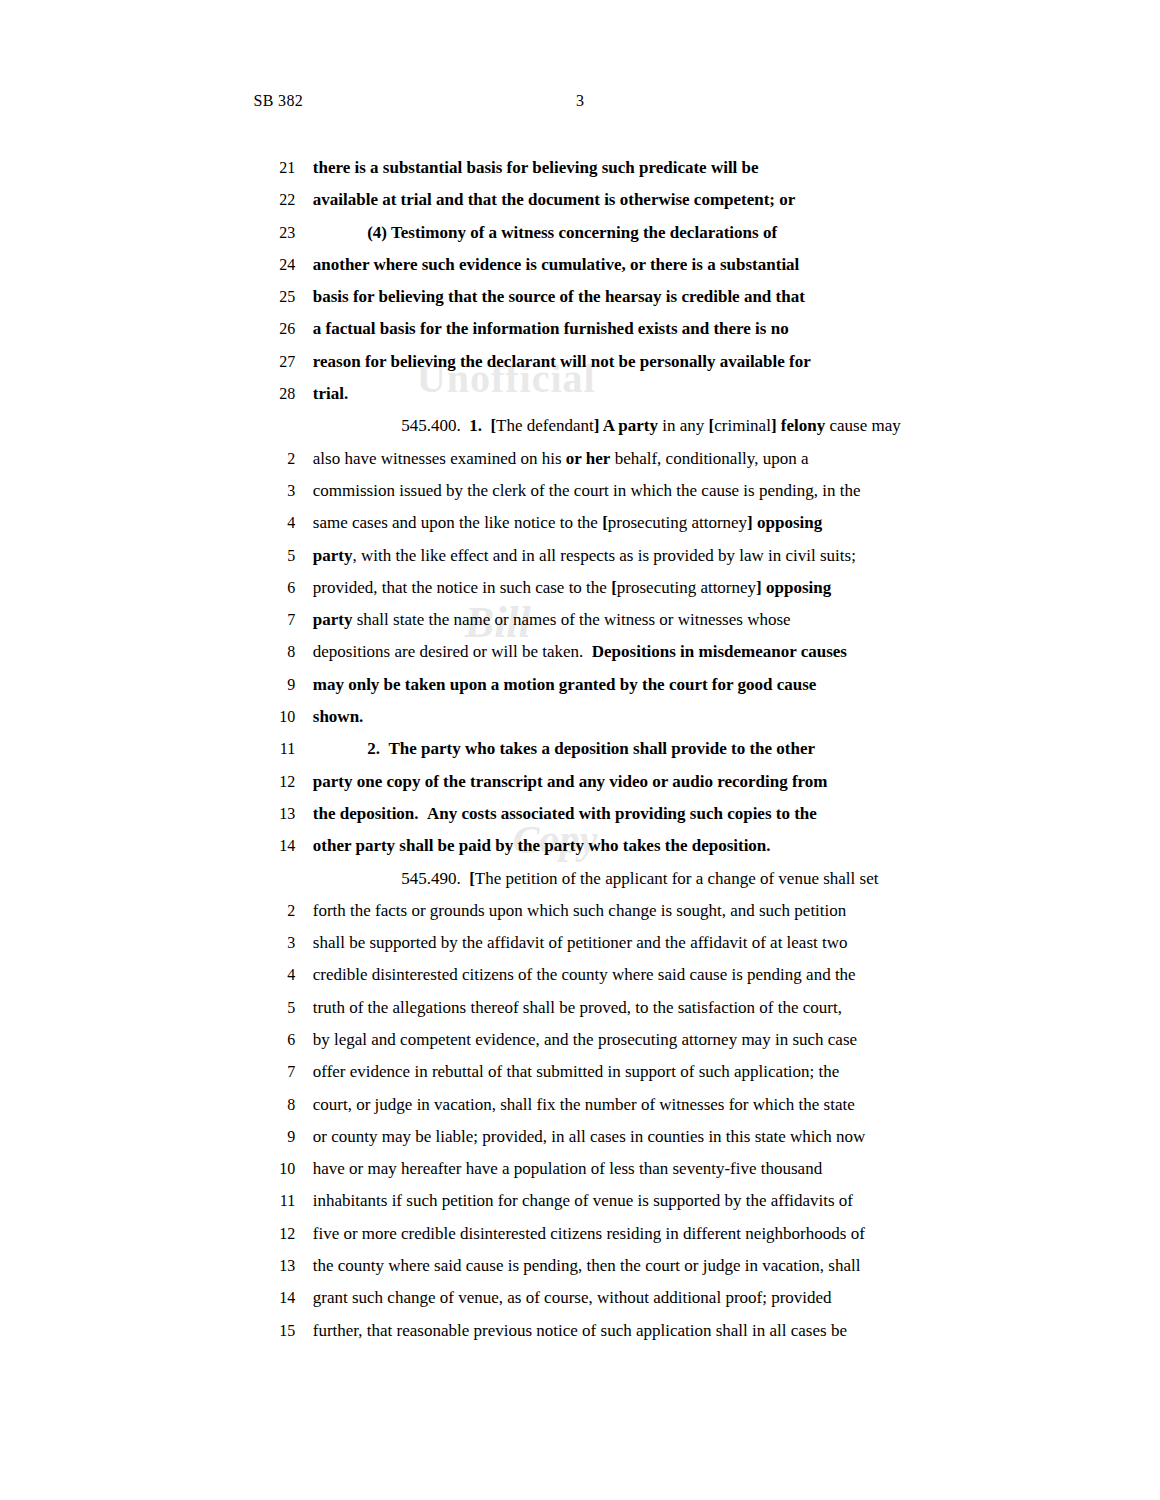SB 382
3
Unofficial
Bill
Copy
21 there is a substantial basis for believing such predicate will be
22 available at trial and that the document is otherwise competent; or
23 (4) Testimony of a witness concerning the declarations of
24 another where such evidence is cumulative, or there is a substantial
25 basis for believing that the source of the hearsay is credible and that
26 a factual basis for the information furnished exists and there is no
27 reason for believing the declarant will not be personally available for
28 trial.
545.400. 1. [The defendant] A party in any [criminal] felony cause may
2 also have witnesses examined on his or her behalf, conditionally, upon a
3 commission issued by the clerk of the court in which the cause is pending, in the
4 same cases and upon the like notice to the [prosecuting attorney] opposing
5 party, with the like effect and in all respects as is provided by law in civil suits;
6 provided, that the notice in such case to the [prosecuting attorney] opposing
7 party shall state the name or names of the witness or witnesses whose
8 depositions are desired or will be taken. Depositions in misdemeanor causes
9 may only be taken upon a motion granted by the court for good cause
10 shown.
11 2. The party who takes a deposition shall provide to the other
12 party one copy of the transcript and any video or audio recording from
13 the deposition. Any costs associated with providing such copies to the
14 other party shall be paid by the party who takes the deposition.
545.490. [The petition of the applicant for a change of venue shall set
2 forth the facts or grounds upon which such change is sought, and such petition
3 shall be supported by the affidavit of petitioner and the affidavit of at least two
4 credible disinterested citizens of the county where said cause is pending and the
5 truth of the allegations thereof shall be proved, to the satisfaction of the court,
6 by legal and competent evidence, and the prosecuting attorney may in such case
7 offer evidence in rebuttal of that submitted in support of such application; the
8 court, or judge in vacation, shall fix the number of witnesses for which the state
9 or county may be liable; provided, in all cases in counties in this state which now
10 have or may hereafter have a population of less than seventy-five thousand
11 inhabitants if such petition for change of venue is supported by the affidavits of
12 five or more credible disinterested citizens residing in different neighborhoods of
13 the county where said cause is pending, then the court or judge in vacation, shall
14 grant such change of venue, as of course, without additional proof; provided
15 further, that reasonable previous notice of such application shall in all cases be